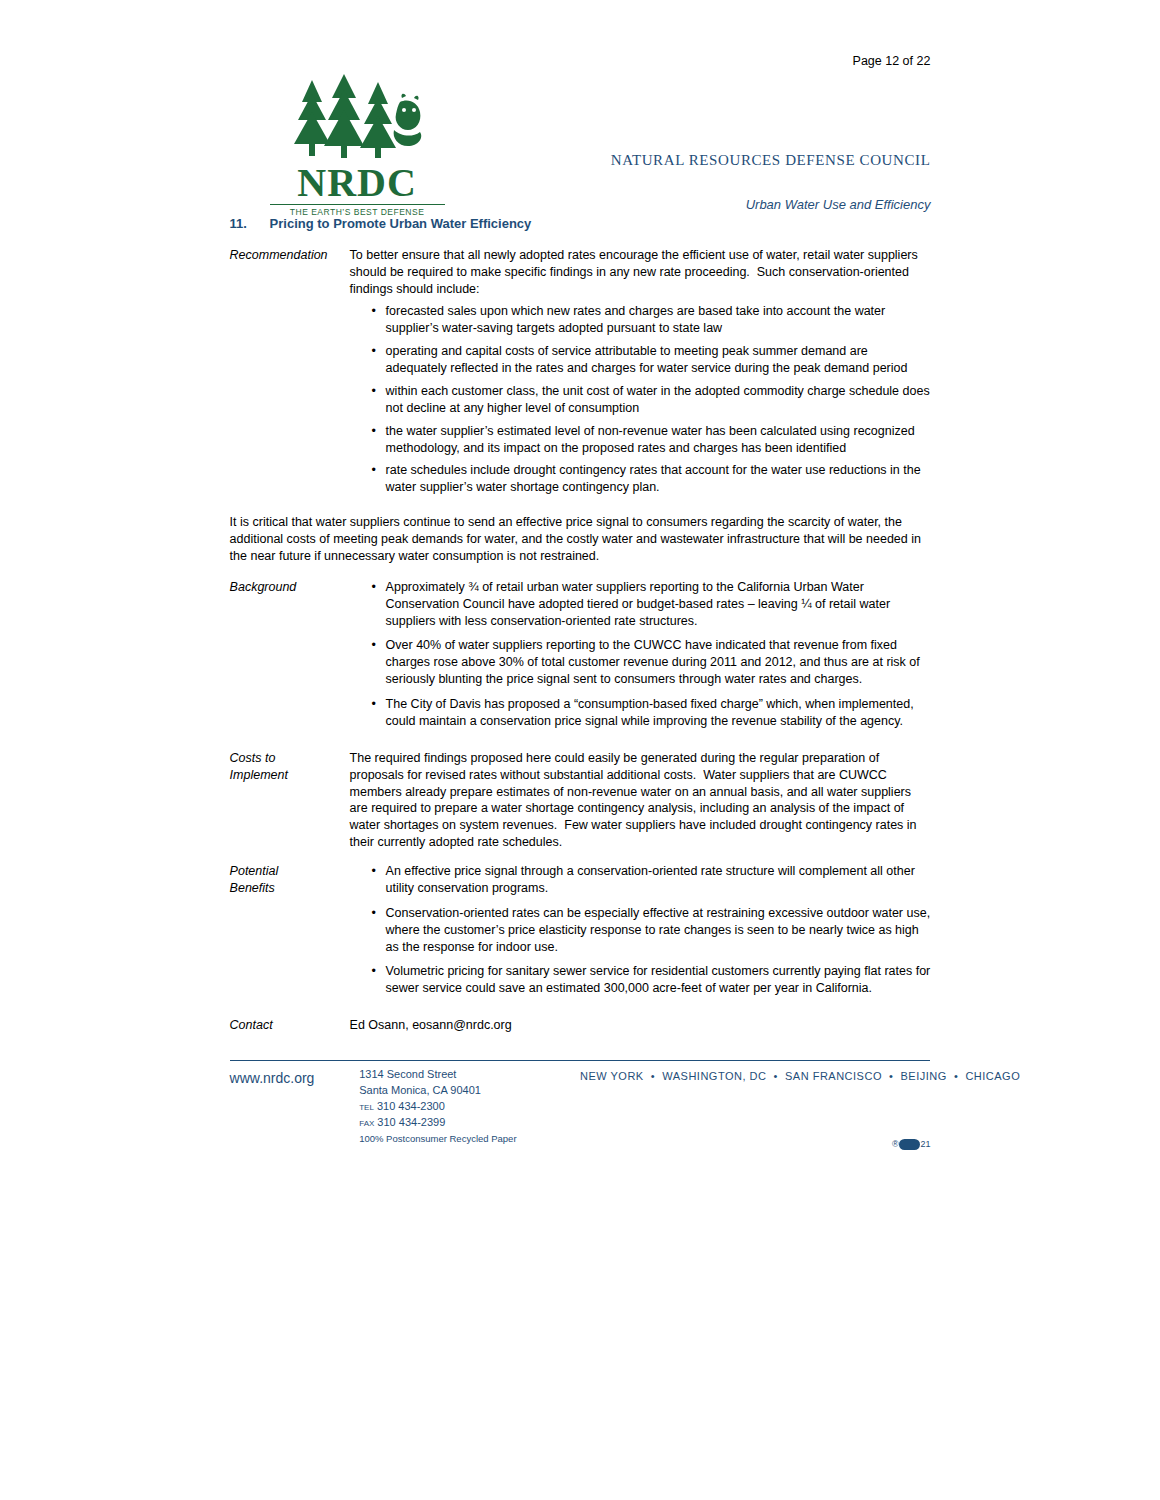Page 12 of 22
NRDC
The Earth’s Best Defense
Natural Resources Defense Council
Urban Water Use and Efficiency
11. Pricing to Promote Urban Water Efficiency
Recommendation
To better ensure that all newly adopted rates encourage the efficient use of water, retail water suppliers should be required to make specific findings in any new rate proceeding. Such conservation-oriented findings should include:
forecasted sales upon which new rates and charges are based take into account the water supplier’s water-saving targets adopted pursuant to state law
operating and capital costs of service attributable to meeting peak summer demand are adequately reflected in the rates and charges for water service during the peak demand period
within each customer class, the unit cost of water in the adopted commodity charge schedule does not decline at any higher level of consumption
the water supplier’s estimated level of non-revenue water has been calculated using recognized methodology, and its impact on the proposed rates and charges has been identified
rate schedules include drought contingency rates that account for the water use reductions in the water supplier’s water shortage contingency plan.
It is critical that water suppliers continue to send an effective price signal to consumers regarding the scarcity of water, the additional costs of meeting peak demands for water, and the costly water and wastewater infrastructure that will be needed in the near future if unnecessary water consumption is not restrained.
Background
Approximately ¾ of retail urban water suppliers reporting to the California Urban Water Conservation Council have adopted tiered or budget-based rates – leaving ¼ of retail water suppliers with less conservation-oriented rate structures.
Over 40% of water suppliers reporting to the CUWCC have indicated that revenue from fixed charges rose above 30% of total customer revenue during 2011 and 2012, and thus are at risk of seriously blunting the price signal sent to consumers through water rates and charges.
The City of Davis has proposed a “consumption-based fixed charge” which, when implemented, could maintain a conservation price signal while improving the revenue stability of the agency.
Costs to
Implement
The required findings proposed here could easily be generated during the regular preparation of proposals for revised rates without substantial additional costs. Water suppliers that are CUWCC members already prepare estimates of non-revenue water on an annual basis, and all water suppliers are required to prepare a water shortage contingency analysis, including an analysis of the impact of water shortages on system revenues. Few water suppliers have included drought contingency rates in their currently adopted rate schedules.
Potential
Benefits
An effective price signal through a conservation-oriented rate structure will complement all other utility conservation programs.
Conservation-oriented rates can be especially effective at restraining excessive outdoor water use, where the customer’s price elasticity response to rate changes is seen to be nearly twice as high as the response for indoor use.
Volumetric pricing for sanitary sewer service for residential customers currently paying flat rates for sewer service could save an estimated 300,000 acre-feet of water per year in California.
Contact
Ed Osann, eosann@nrdc.org
www.nrdc.org
1314 Second Street
Santa Monica, CA 90401
tel 310 434-2300
fax 310 434-2399
100% Postconsumer Recycled Paper
NEW YORK • WASHINGTON, DC • SAN FRANCISCO • BEIJING • CHICAGO
® 21